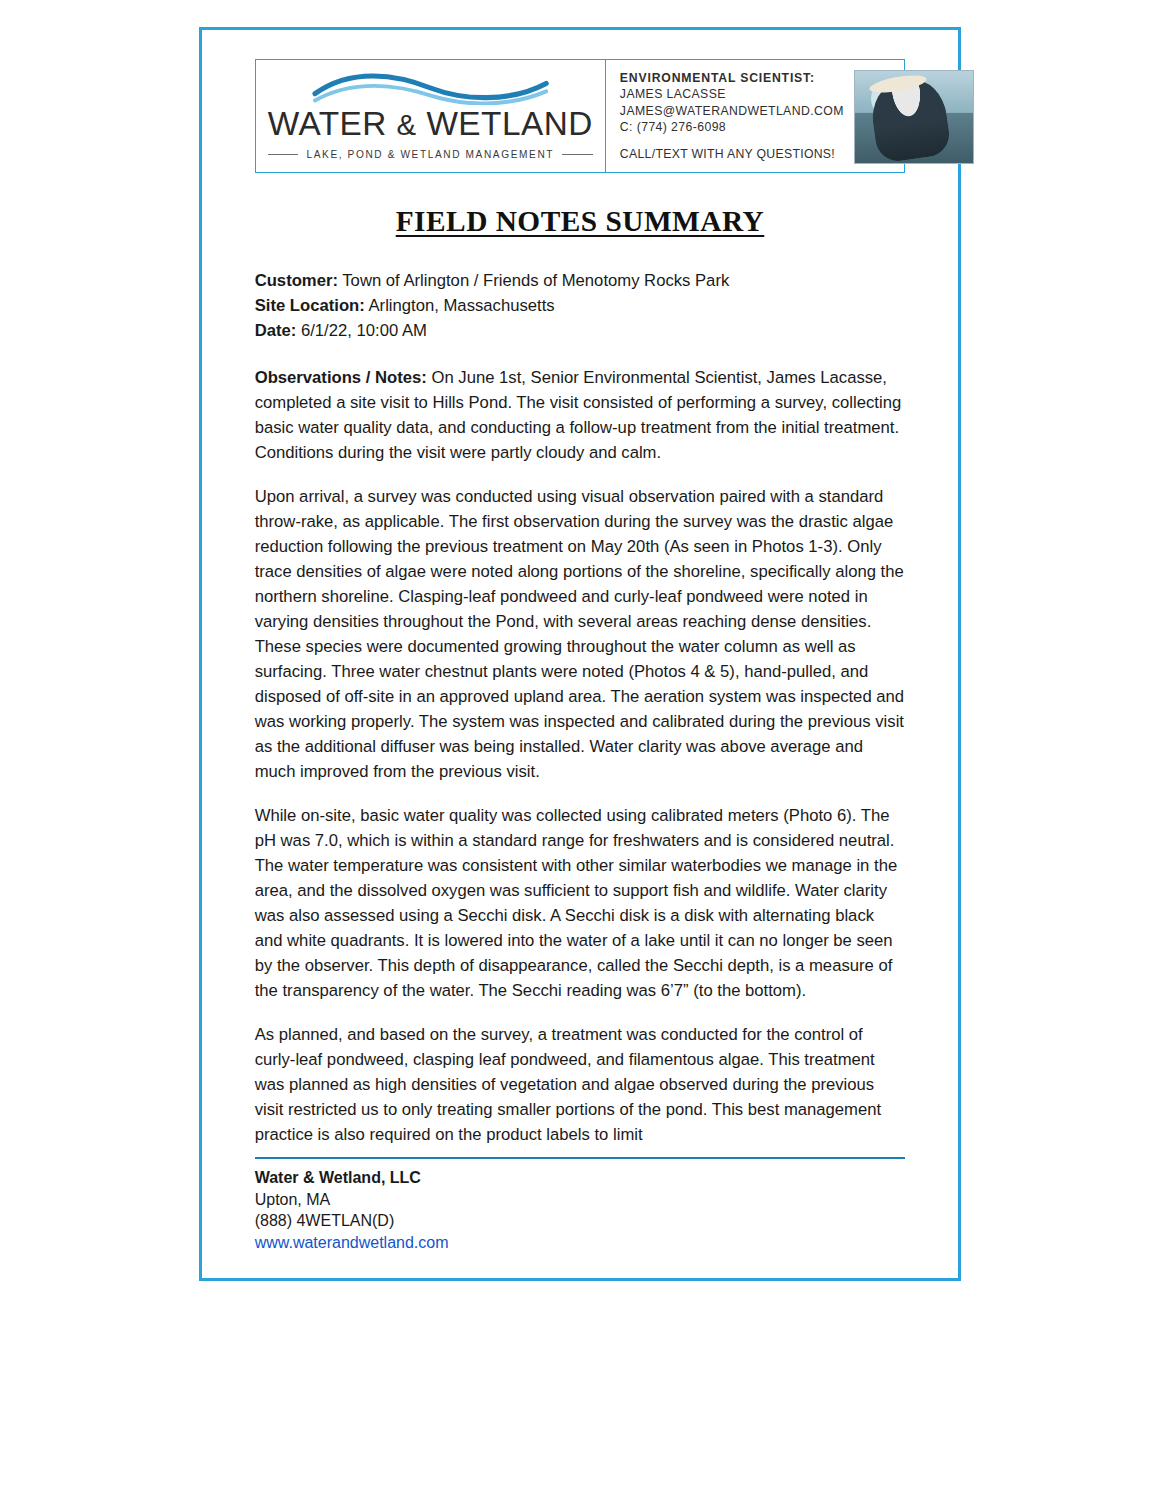WATER & WETLAND
LAKE, POND & WETLAND MANAGEMENT
ENVIRONMENTAL SCIENTIST:
JAMES LACASSE
JAMES@WATERANDWETLAND.COM
C: (774) 276-6098
CALL/TEXT WITH ANY QUESTIONS!
FIELD NOTES SUMMARY
Customer: Town of Arlington / Friends of Menotomy Rocks Park
Site Location: Arlington, Massachusetts
Date: 6/1/22, 10:00 AM
Observations / Notes: On June 1st, Senior Environmental Scientist, James Lacasse, completed a site visit to Hills Pond. The visit consisted of performing a survey, collecting basic water quality data, and conducting a follow-up treatment from the initial treatment. Conditions during the visit were partly cloudy and calm.
Upon arrival, a survey was conducted using visual observation paired with a standard throw-rake, as applicable. The first observation during the survey was the drastic algae reduction following the previous treatment on May 20th (As seen in Photos 1-3). Only trace densities of algae were noted along portions of the shoreline, specifically along the northern shoreline. Clasping-leaf pondweed and curly-leaf pondweed were noted in varying densities throughout the Pond, with several areas reaching dense densities. These species were documented growing throughout the water column as well as surfacing. Three water chestnut plants were noted (Photos 4 & 5), hand-pulled, and disposed of off-site in an approved upland area. The aeration system was inspected and was working properly. The system was inspected and calibrated during the previous visit as the additional diffuser was being installed. Water clarity was above average and much improved from the previous visit.
While on-site, basic water quality was collected using calibrated meters (Photo 6). The pH was 7.0, which is within a standard range for freshwaters and is considered neutral. The water temperature was consistent with other similar waterbodies we manage in the area, and the dissolved oxygen was sufficient to support fish and wildlife. Water clarity was also assessed using a Secchi disk. A Secchi disk is a disk with alternating black and white quadrants. It is lowered into the water of a lake until it can no longer be seen by the observer. This depth of disappearance, called the Secchi depth, is a measure of the transparency of the water. The Secchi reading was 6’7” (to the bottom).
As planned, and based on the survey, a treatment was conducted for the control of curly-leaf pondweed, clasping leaf pondweed, and filamentous algae. This treatment was planned as high densities of vegetation and algae observed during the previous visit restricted us to only treating smaller portions of the pond. This best management practice is also required on the product labels to limit
Water & Wetland, LLC
Upton, MA
(888) 4WETLAN(D)
www.waterandwetland.com